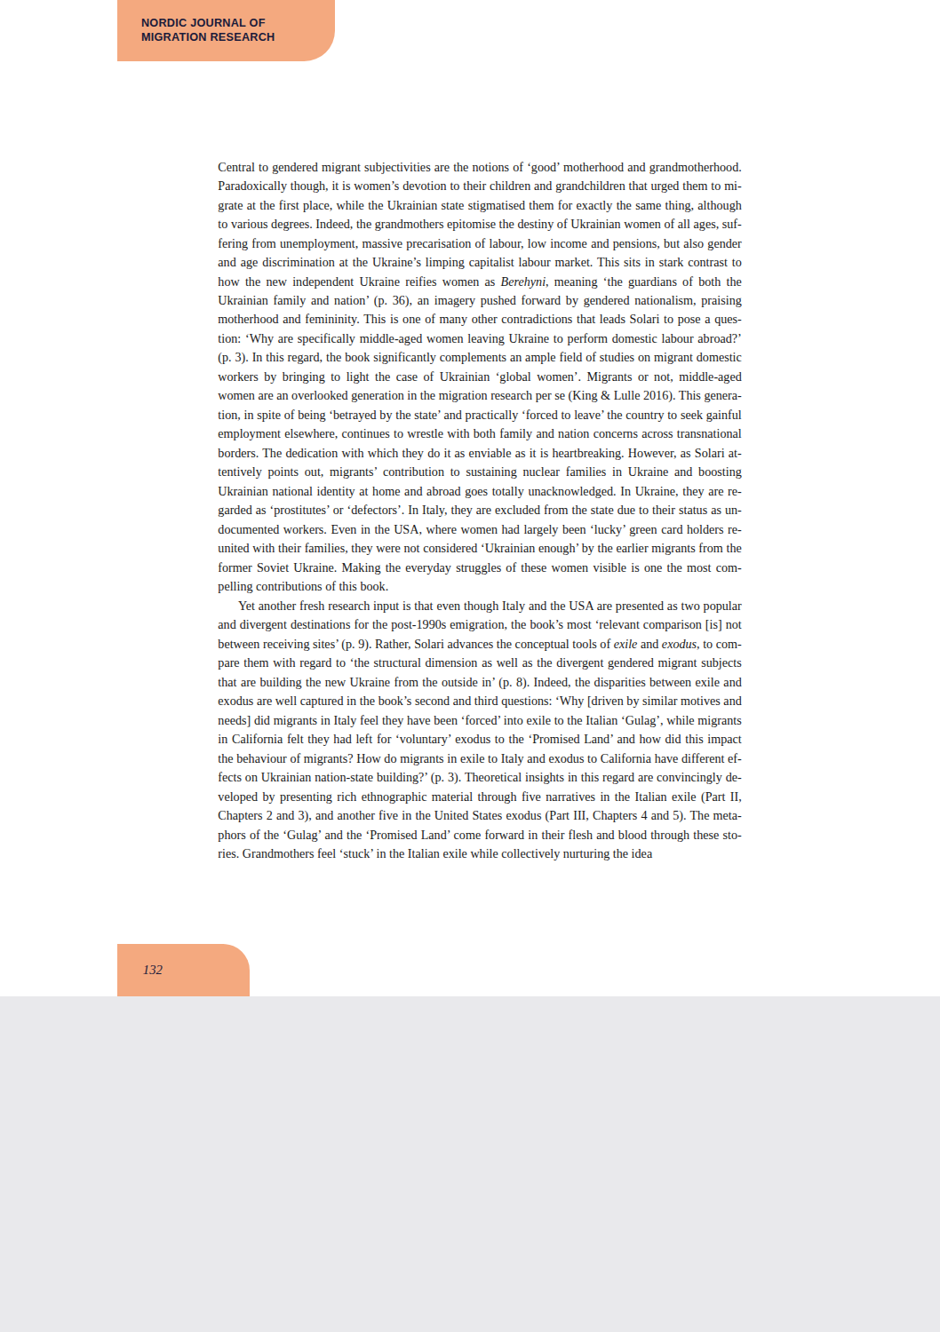Nordic Journal of
Migration Research
Central to gendered migrant subjectivities are the notions of ‘good’ motherhood and grandmotherhood. Paradoxically though, it is women’s devotion to their children and grandchildren that urged them to migrate at the first place, while the Ukrainian state stigmatised them for exactly the same thing, although to various degrees. Indeed, the grandmothers epitomise the destiny of Ukrainian women of all ages, suffering from unemployment, massive precarisation of labour, low income and pensions, but also gender and age discrimination at the Ukraine’s limping capitalist labour market. This sits in stark contrast to how the new independent Ukraine reifies women as Berehyni, meaning ‘the guardians of both the Ukrainian family and nation’ (p. 36), an imagery pushed forward by gendered nationalism, praising motherhood and femininity. This is one of many other contradictions that leads Solari to pose a question: ‘Why are specifically middle-aged women leaving Ukraine to perform domestic labour abroad?’ (p. 3). In this regard, the book significantly complements an ample field of studies on migrant domestic workers by bringing to light the case of Ukrainian ‘global women’. Migrants or not, middle-aged women are an overlooked generation in the migration research per se (King & Lulle 2016). This generation, in spite of being ‘betrayed by the state’ and practically ‘forced to leave’ the country to seek gainful employment elsewhere, continues to wrestle with both family and nation concerns across transnational borders. The dedication with which they do it as enviable as it is heartbreaking. However, as Solari attentively points out, migrants’ contribution to sustaining nuclear families in Ukraine and boosting Ukrainian national identity at home and abroad goes totally unacknowledged. In Ukraine, they are regarded as ‘prostitutes’ or ‘defectors’. In Italy, they are excluded from the state due to their status as undocumented workers. Even in the USA, where women had largely been ‘lucky’ green card holders reunited with their families, they were not considered ‘Ukrainian enough’ by the earlier migrants from the former Soviet Ukraine. Making the everyday struggles of these women visible is one the most compelling contributions of this book.
Yet another fresh research input is that even though Italy and the USA are presented as two popular and divergent destinations for the post-1990s emigration, the book’s most ‘relevant comparison [is] not between receiving sites’ (p. 9). Rather, Solari advances the conceptual tools of exile and exodus, to compare them with regard to ‘the structural dimension as well as the divergent gendered migrant subjects that are building the new Ukraine from the outside in’ (p. 8). Indeed, the disparities between exile and exodus are well captured in the book’s second and third questions: ‘Why [driven by similar motives and needs] did migrants in Italy feel they have been ‘forced’ into exile to the Italian ‘Gulag’, while migrants in California felt they had left for ‘voluntary’ exodus to the ‘Promised Land’ and how did this impact the behaviour of migrants? How do migrants in exile to Italy and exodus to California have different effects on Ukrainian nation-state building?’ (p. 3). Theoretical insights in this regard are convincingly developed by presenting rich ethnographic material through five narratives in the Italian exile (Part II, Chapters 2 and 3), and another five in the United States exodus (Part III, Chapters 4 and 5). The metaphors of the ‘Gulag’ and the ‘Promised Land’ come forward in their flesh and blood through these stories. Grandmothers feel ‘stuck’ in the Italian exile while collectively nurturing the idea
132